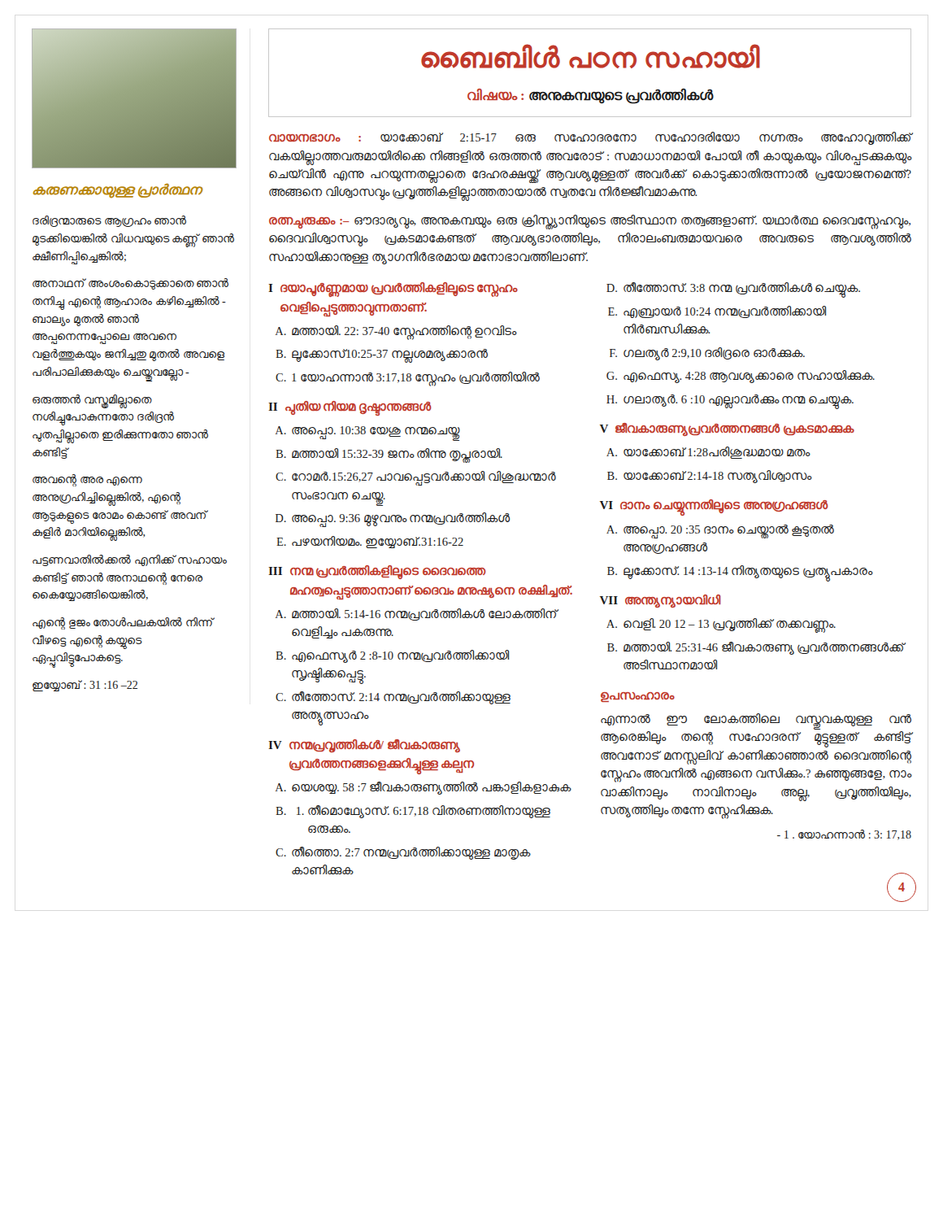കരുണക്കായുള്ള പ്രാർത്ഥന
ദരിദ്രന്മാരുടെ ആഗ്രഹം ഞാൻ മുടക്കിയെങ്കിൽ വിധവയുടെ കണ്ണ് ഞാൻ ക്ഷീണിപ്പിച്ചെങ്കിൽ;
അനാഥന് അംശംകൊടുക്കാതെ ഞാൻ തനിച്ചു എന്റെ ആഹാരം കഴിച്ചെങ്കിൽ - ബാല്യം മുതൽ ഞാൻ അപ്പനെന്നപ്പോലെ അവനെ വളർത്തുകയും ജനിച്ചതു മുതൽ അവളെ പരിപാലിക്കുകയും ചെയ്തുവല്ലോ -
ഒരുത്തൻ വസ്ത്രമില്ലാതെ നശിച്ചുപോകുന്നതോ ദരിദ്രൻ പുതപ്പില്ലാതെ ഇരിക്കുന്നതോ ഞാൻ കണ്ടിട്ട്
അവന്റെ അര എന്നെ അനുഗ്രഹിച്ചില്ലെങ്കിൽ, എന്റെ ആടുകളുടെ രോമം കൊണ്ട് അവന് കുളിർ മാറിയില്ലെങ്കിൽ,
പട്ടണവാതിൽക്കൽ എനിക്ക് സഹായം കണ്ടിട്ട് ഞാൻ അനാഥന്റെ നേരെ കൈയ്യോങ്ങിയെങ്കിൽ,
എന്റെ ഭുജം തോൾപലകയിൽ നിന്ന് വീഴട്ടെ എന്റെ കയ്യുടെ ഏപ്പുവിട്ടുപോകട്ടെ.
ഇയ്യോബ് : 31 :16 –22
ബൈബിൾ പഠന സഹായി
വിഷയം : അനുകമ്പയുടെ പ്രവർത്തികൾ
വായനഭാഗം : യാക്കോബ് 2:15-17 ഒരു സഹോദരനോ സഹോദരിയോ നഗ്നരും അഹോവൃത്തിക്ക് വകയില്ലാത്തവരുമായിരിക്കെ നിങ്ങളിൽ ഒരുത്തൻ അവരോട് : സമാധാനമായി പോയി തീ കായുകയും വിശപ്പടക്കുകയും ചെയ്‌വിൻ എന്നു പറയുന്നതല്ലാതെ ദേഹരക്ഷയ്ക്ക് ആവശ്യമുള്ളത് അവർക്ക് കൊടുക്കാതിരുന്നാൽ പ്രയോജനമെന്ത്? അങ്ങനെ വിശ്വാസവും പ്രവൃത്തികളില്ലാത്തതായാൽ സ്വതവേ നിർജ്ജീവമാകുന്നു.
രത്നചുരുക്കം :– ഔദാര്യവും, അനുകമ്പയും ഒരു ക്രിസ്ത്യാനിയുടെ അടിസ്ഥാന തത്വങ്ങളാണ്. യഥാർത്ഥ ദൈവസ്നേഹവും, ദൈവവിശ്വാസവും പ്രകടമാകേണ്ടത് ആവശ്യഭാരത്തിലും, നിരാലംബരുമായവരെ അവരുടെ ആവശ്യത്തിൽ സഹായിക്കാനുള്ള ത്യാഗനിർഭരമായ മനോഭാവത്തിലാണ്.
Iദയാപൂർണ്ണമായ പ്രവർത്തികളിലൂടെ സ്നേഹം വെളിപ്പെടുത്താവുന്നതാണ്.
മത്തായി. 22: 37-40 സ്നേഹത്തിന്റെ ഉറവിടം
ലൂക്കോസ്10:25-37 നല്ലശമര്യക്കാരൻ
1 യോഹന്നാൻ 3:17,18 സ്നേഹം പ്രവർത്തിയിൽ
II പുതിയ നിയമ ദൃഷ്ടാന്തങ്ങൾ
അപ്പൊ. 10:38 യേശു നന്മചെയ്തു
മത്തായി 15:32-39 ജനം തിന്നു തൃപ്തരായി.
റോമർ.15:26,27 പാവപ്പെട്ടവർക്കായി വിശുദ്ധന്മാർ സംഭാവന ചെയ്തു.
അപ്പൊ. 9:36 മുഴുവനും നന്മപ്രവർത്തികൾ
പഴയനിയമം. ഇയ്യോബ്.31:16-22
III നന്മ പ്രവർത്തികളിലൂടെ ദൈവത്തെ മഹത്വപ്പെടുത്താനാണ് ദൈവം മനുഷ്യനെ രക്ഷിച്ചത്.
മത്തായി. 5:14-16 നന്മപ്രവർത്തികൾ ലോകത്തിന് വെളിച്ചം പകരുന്നു.
എഫെസ്യർ 2 :8-10 നന്മപ്രവർത്തിക്കായി സൃഷ്ടിക്കപ്പെട്ടു.
തീത്തോസ്. 2:14 നന്മപ്രവർത്തിക്കായുള്ള അത്യുത്സാഹം
IV നന്മപ്രവൃത്തികൾ/ ജീവകാരുണ്യ പ്രവർത്തനങ്ങളെക്കുറിച്ചുള്ള കല്പന
യെശയ്യ. 58 :7 ജീവകാരുണ്യത്തിൽ പങ്കാളികളാകുക
തീമൊഥ്യോസ്. 6:17,18 വിതരണത്തിനായുള്ള ഒരുക്കം.
തീത്തൊ. 2:7 നന്മപ്രവർത്തിക്കായുള്ള മാതൃക കാണിക്കുക
തീത്തോസ്. 3:8 നന്മ പ്രവർത്തികൾ ചെയ്യുക.
എബ്രായർ 10:24 നന്മപ്രവർത്തിക്കായി നിർബന്ധിക്കുക.
ഗലത്യർ 2:9,10 ദരിദ്രരെ ഓർക്കുക.
എഫെസ്യ. 4:28 ആവശ്യക്കാരെ സഹായിക്കുക.
ഗലാത്യർ. 6 :10 എല്ലാവർക്കും നന്മ ചെയ്യുക.
Vജീവകാരുണ്യപ്രവർത്തനങ്ങൾ പ്രകടമാക്കുക
യാക്കോബ് 1:28പരിശുദ്ധമായ മതം
യാക്കോബ് 2:14-18 സത്യവിശ്വാസം
VI ദാനം ചെയ്യുന്നതിലൂടെ അനുഗ്രഹങ്ങൾ
അപ്പൊ. 20 :35 ദാനം ചെയ്താൽ കൂടുതൽ അനുഗ്രഹങ്ങൾ
ലൂക്കോസ്. 14 :13-14 നിത്യതയുടെ പ്രത്യുപകാരം
VII അന്ത്യന്യായവിധി
വെളി. 20 12 – 13 പ്രവൃത്തിക്ക് തക്കവണ്ണം.
മത്തായി. 25:31-46 ജീവകാരുണ്യ പ്രവർത്തനങ്ങൾക്ക് അടിസ്ഥാനമായി
ഉപസംഹാരം
എന്നാൽ ഈ ലോകത്തിലെ വസ്തുവകയുള്ള വൻ ആരെങ്കിലും തന്റെ സഹോദരന് മുട്ടുള്ളത് കണ്ടിട്ട് അവനോട് മനസ്സലിവ് കാണിക്കാഞ്ഞാൽ ദൈവത്തിന്റെ സ്നേഹം അവനിൽ എങ്ങനെ വസിക്കും.? കുഞ്ഞുങ്ങളേ, നാം വാക്കിനാലും നാവിനാലും അല്ല, പ്രവൃത്തിയിലും, സത്യത്തിലും തന്നേ സ്നേഹിക്കുക.
- 1 . യോഹന്നാൻ : 3: 17,18
4